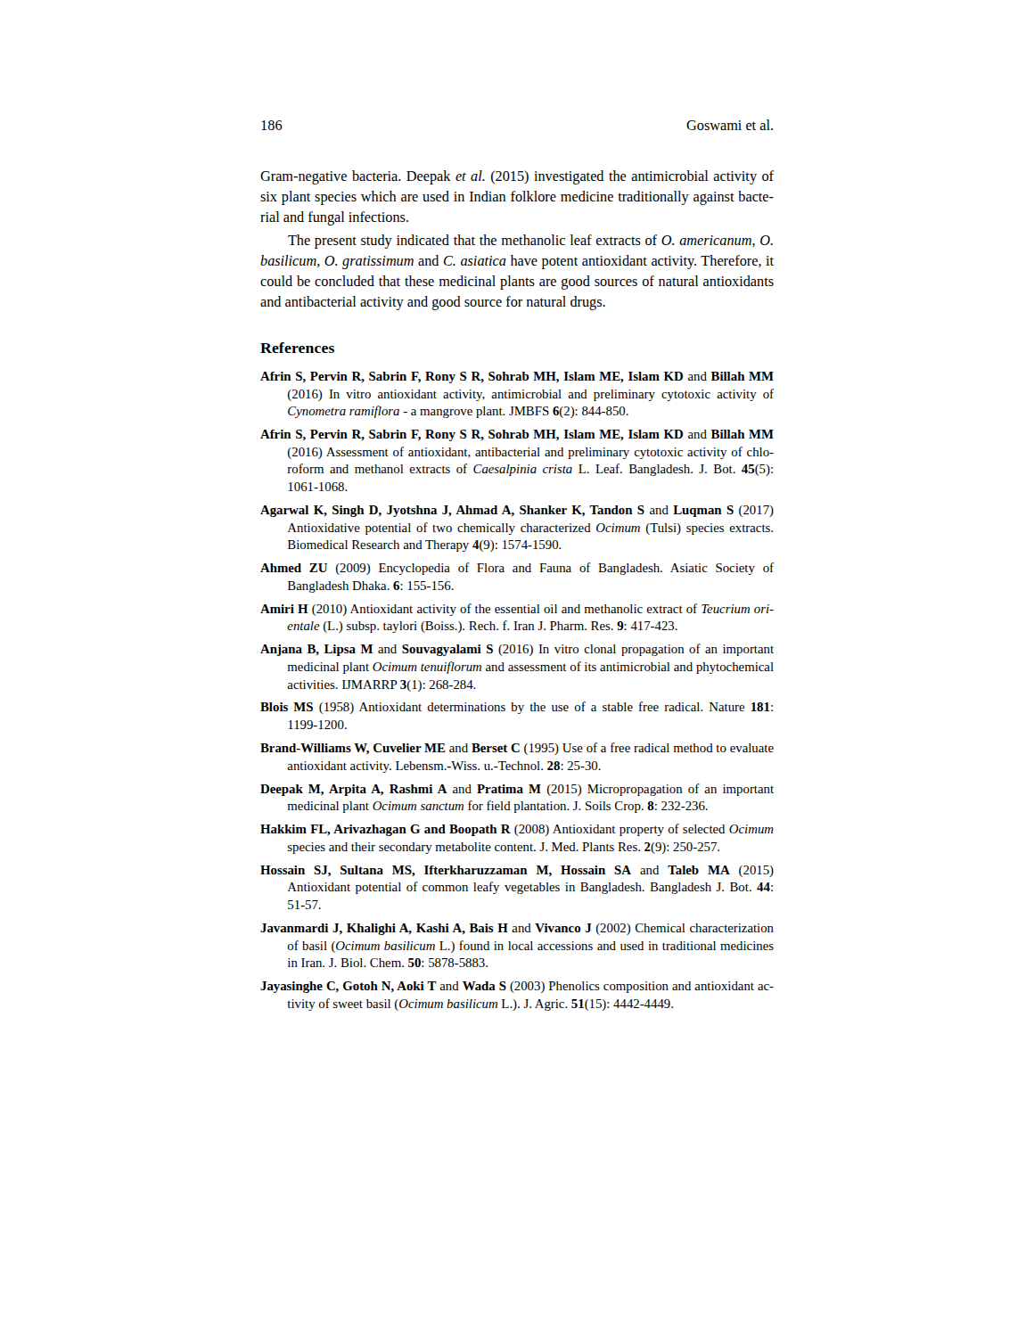186 Goswami et al.
Gram-negative bacteria. Deepak et al. (2015) investigated the antimicrobial activity of six plant species which are used in Indian folklore medicine traditionally against bacterial and fungal infections.
The present study indicated that the methanolic leaf extracts of O. americanum, O. basilicum, O. gratissimum and C. asiatica have potent antioxidant activity. Therefore, it could be concluded that these medicinal plants are good sources of natural antioxidants and antibacterial activity and good source for natural drugs.
References
Afrin S, Pervin R, Sabrin F, Rony S R, Sohrab MH, Islam ME, Islam KD and Billah MM (2016) In vitro antioxidant activity, antimicrobial and preliminary cytotoxic activity of Cynometra ramiflora - a mangrove plant. JMBFS 6(2): 844-850.
Afrin S, Pervin R, Sabrin F, Rony S R, Sohrab MH, Islam ME, Islam KD and Billah MM (2016) Assessment of antioxidant, antibacterial and preliminary cytotoxic activity of chloroform and methanol extracts of Caesalpinia crista L. Leaf. Bangladesh. J. Bot. 45(5): 1061-1068.
Agarwal K, Singh D, Jyotshna J, Ahmad A, Shanker K, Tandon S and Luqman S (2017) Antioxidative potential of two chemically characterized Ocimum (Tulsi) species extracts. Biomedical Research and Therapy 4(9): 1574-1590.
Ahmed ZU (2009) Encyclopedia of Flora and Fauna of Bangladesh. Asiatic Society of Bangladesh Dhaka. 6: 155-156.
Amiri H (2010) Antioxidant activity of the essential oil and methanolic extract of Teucrium orientale (L.) subsp. taylori (Boiss.). Rech. f. Iran J. Pharm. Res. 9: 417-423.
Anjana B, Lipsa M and Souvagyalami S (2016) In vitro clonal propagation of an important medicinal plant Ocimum tenuiflorum and assessment of its antimicrobial and phytochemical activities. IJMARRP 3(1): 268-284.
Blois MS (1958) Antioxidant determinations by the use of a stable free radical. Nature 181: 1199-1200.
Brand-Williams W, Cuvelier ME and Berset C (1995) Use of a free radical method to evaluate antioxidant activity. Lebensm.-Wiss. u.-Technol. 28: 25-30.
Deepak M, Arpita A, Rashmi A and Pratima M (2015) Micropropagation of an important medicinal plant Ocimum sanctum for field plantation. J. Soils Crop. 8: 232-236.
Hakkim FL, Arivazhagan G and Boopath R (2008) Antioxidant property of selected Ocimum species and their secondary metabolite content. J. Med. Plants Res. 2(9): 250-257.
Hossain SJ, Sultana MS, Ifterkharuzzaman M, Hossain SA and Taleb MA (2015) Antioxidant potential of common leafy vegetables in Bangladesh. Bangladesh J. Bot. 44: 51-57.
Javanmardi J, Khalighi A, Kashi A, Bais H and Vivanco J (2002) Chemical characterization of basil (Ocimum basilicum L.) found in local accessions and used in traditional medicines in Iran. J. Biol. Chem. 50: 5878-5883.
Jayasinghe C, Gotoh N, Aoki T and Wada S (2003) Phenolics composition and antioxidant activity of sweet basil (Ocimum basilicum L.). J. Agric. 51(15): 4442-4449.